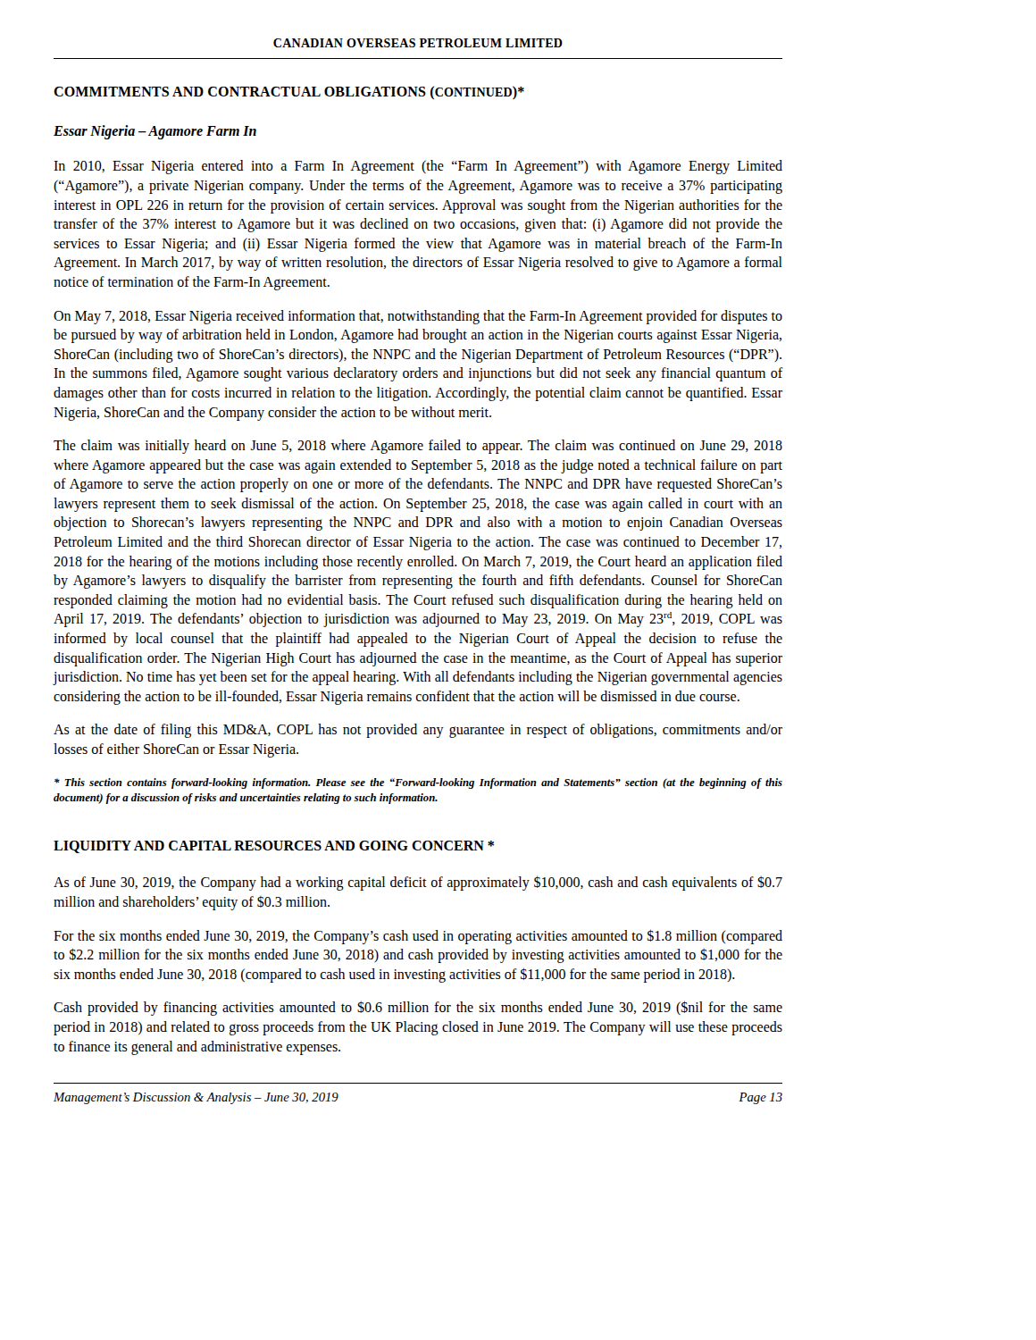CANADIAN OVERSEAS PETROLEUM LIMITED
COMMITMENTS AND CONTRACTUAL OBLIGATIONS (CONTINUED)*
Essar Nigeria – Agamore Farm In
In 2010, Essar Nigeria entered into a Farm In Agreement (the “Farm In Agreement”) with Agamore Energy Limited (“Agamore”), a private Nigerian company. Under the terms of the Agreement, Agamore was to receive a 37% participating interest in OPL 226 in return for the provision of certain services. Approval was sought from the Nigerian authorities for the transfer of the 37% interest to Agamore but it was declined on two occasions, given that: (i) Agamore did not provide the services to Essar Nigeria; and (ii) Essar Nigeria formed the view that Agamore was in material breach of the Farm-In Agreement. In March 2017, by way of written resolution, the directors of Essar Nigeria resolved to give to Agamore a formal notice of termination of the Farm-In Agreement.
On May 7, 2018, Essar Nigeria received information that, notwithstanding that the Farm-In Agreement provided for disputes to be pursued by way of arbitration held in London, Agamore had brought an action in the Nigerian courts against Essar Nigeria, ShoreCan (including two of ShoreCan’s directors), the NNPC and the Nigerian Department of Petroleum Resources (“DPR”). In the summons filed, Agamore sought various declaratory orders and injunctions but did not seek any financial quantum of damages other than for costs incurred in relation to the litigation. Accordingly, the potential claim cannot be quantified. Essar Nigeria, ShoreCan and the Company consider the action to be without merit.
The claim was initially heard on June 5, 2018 where Agamore failed to appear. The claim was continued on June 29, 2018 where Agamore appeared but the case was again extended to September 5, 2018 as the judge noted a technical failure on part of Agamore to serve the action properly on one or more of the defendants. The NNPC and DPR have requested ShoreCan’s lawyers represent them to seek dismissal of the action. On September 25, 2018, the case was again called in court with an objection to Shorecan’s lawyers representing the NNPC and DPR and also with a motion to enjoin Canadian Overseas Petroleum Limited and the third Shorecan director of Essar Nigeria to the action. The case was continued to December 17, 2018 for the hearing of the motions including those recently enrolled. On March 7, 2019, the Court heard an application filed by Agamore’s lawyers to disqualify the barrister from representing the fourth and fifth defendants. Counsel for ShoreCan responded claiming the motion had no evidential basis. The Court refused such disqualification during the hearing held on April 17, 2019. The defendants’ objection to jurisdiction was adjourned to May 23, 2019. On May 23rd, 2019, COPL was informed by local counsel that the plaintiff had appealed to the Nigerian Court of Appeal the decision to refuse the disqualification order. The Nigerian High Court has adjourned the case in the meantime, as the Court of Appeal has superior jurisdiction. No time has yet been set for the appeal hearing. With all defendants including the Nigerian governmental agencies considering the action to be ill-founded, Essar Nigeria remains confident that the action will be dismissed in due course.
As at the date of filing this MD&A, COPL has not provided any guarantee in respect of obligations, commitments and/or losses of either ShoreCan or Essar Nigeria.
* This section contains forward-looking information. Please see the “Forward-looking Information and Statements” section (at the beginning of this document) for a discussion of risks and uncertainties relating to such information.
LIQUIDITY AND CAPITAL RESOURCES AND GOING CONCERN *
As of June 30, 2019, the Company had a working capital deficit of approximately $10,000, cash and cash equivalents of $0.7 million and shareholders’ equity of $0.3 million.
For the six months ended June 30, 2019, the Company’s cash used in operating activities amounted to $1.8 million (compared to $2.2 million for the six months ended June 30, 2018) and cash provided by investing activities amounted to $1,000 for the six months ended June 30, 2018 (compared to cash used in investing activities of $11,000 for the same period in 2018).
Cash provided by financing activities amounted to $0.6 million for the six months ended June 30, 2019 ($nil for the same period in 2018) and related to gross proceeds from the UK Placing closed in June 2019. The Company will use these proceeds to finance its general and administrative expenses.
Management’s Discussion & Analysis – June 30, 2019 Page 13